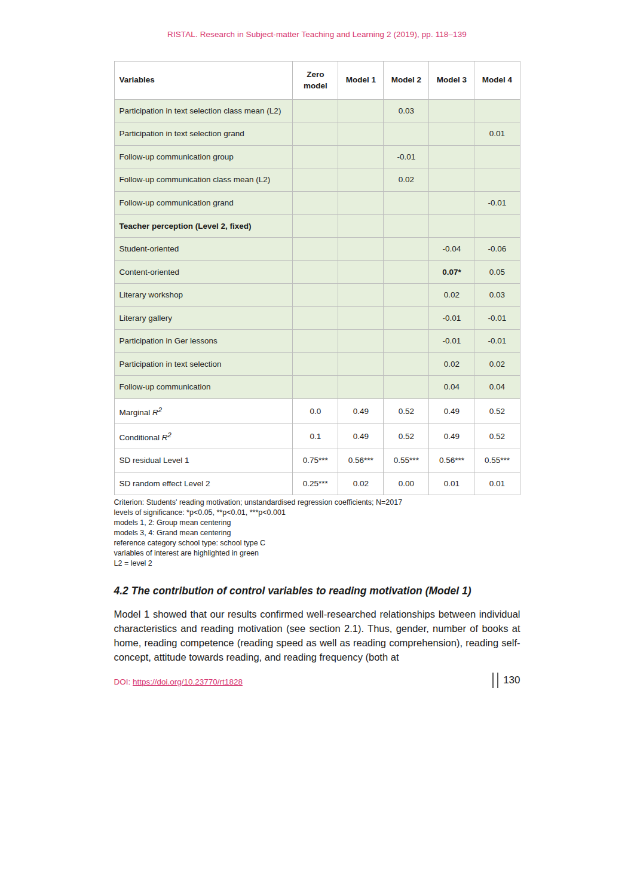RISTAL. Research in Subject-matter Teaching and Learning 2 (2019), pp. 118–139
| Variables | Zero model | Model 1 | Model 2 | Model 3 | Model 4 |
| --- | --- | --- | --- | --- | --- |
| Participation in text selection class mean (L2) | | | 0.03 | | |
| Participation in text selection grand | | | | | 0.01 |
| Follow-up communication group | | | -0.01 | | |
| Follow-up communication class mean (L2) | | | 0.02 | | |
| Follow-up communication grand | | | | | -0.01 |
| Teacher perception (Level 2, fixed) | | | | | |
| Student-oriented | | | | -0.04 | -0.06 |
| Content-oriented | | | | 0.07* | 0.05 |
| Literary workshop | | | | 0.02 | 0.03 |
| Literary gallery | | | | -0.01 | -0.01 |
| Participation in Ger lessons | | | | -0.01 | -0.01 |
| Participation in text selection | | | | 0.02 | 0.02 |
| Follow-up communication | | | | 0.04 | 0.04 |
| Marginal R 2 | 0.0 | 0.49 | 0.52 | 0.49 | 0.52 |
| Conditional R 2 | 0.1 | 0.49 | 0.52 | 0.49 | 0.52 |
| SD residual Level 1 | 0.75*** | 0.56*** | 0.55*** | 0.56*** | 0.55*** |
| SD random effect Level 2 | 0.25*** | 0.02 | 0.00 | 0.01 | 0.01 |
Criterion: Students' reading motivation; unstandardised regression coefficients; N=2017
levels of significance: *p<0.05, **p<0.01, ***p<0.001
models 1, 2: Group mean centering
models 3, 4: Grand mean centering
reference category school type: school type C
variables of interest are highlighted in green
L2 = level 2
4.2 The contribution of control variables to reading motivation (Model 1)
Model 1 showed that our results confirmed well-researched relationships between individual characteristics and reading motivation (see section 2.1). Thus, gender, number of books at home, reading competence (reading speed as well as reading comprehension), reading self-concept, attitude towards reading, and reading frequency (both at
DOI: https://doi.org/10.23770/rt1828
130